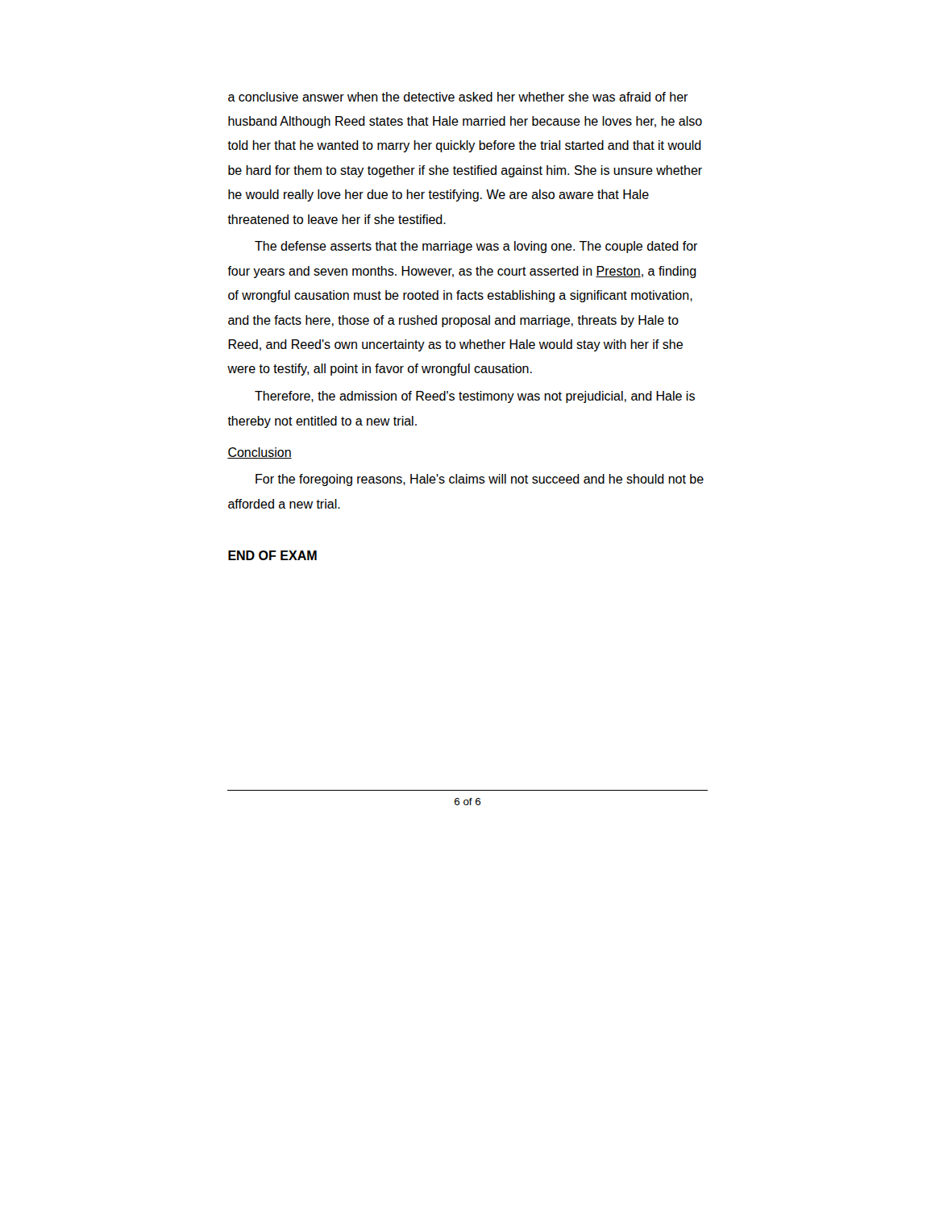a conclusive answer when the detective asked her whether she was afraid of her husband Although Reed states that Hale married her because he loves her, he also told her that he wanted to marry her quickly before the trial started and that it would be hard for them to stay together if she testified against him. She is unsure whether he would really love her due to her testifying. We are also aware that Hale threatened to leave her if she testified.
The defense asserts that the marriage was a loving one. The couple dated for four years and seven months. However, as the court asserted in Preston, a finding of wrongful causation must be rooted in facts establishing a significant motivation, and the facts here, those of a rushed proposal and marriage, threats by Hale to Reed, and Reed's own uncertainty as to whether Hale would stay with her if she were to testify, all point in favor of wrongful causation.
Therefore, the admission of Reed's testimony was not prejudicial, and Hale is thereby not entitled to a new trial.
Conclusion
For the foregoing reasons, Hale's claims will not succeed and he should not be afforded a new trial.
END OF EXAM
6 of 6